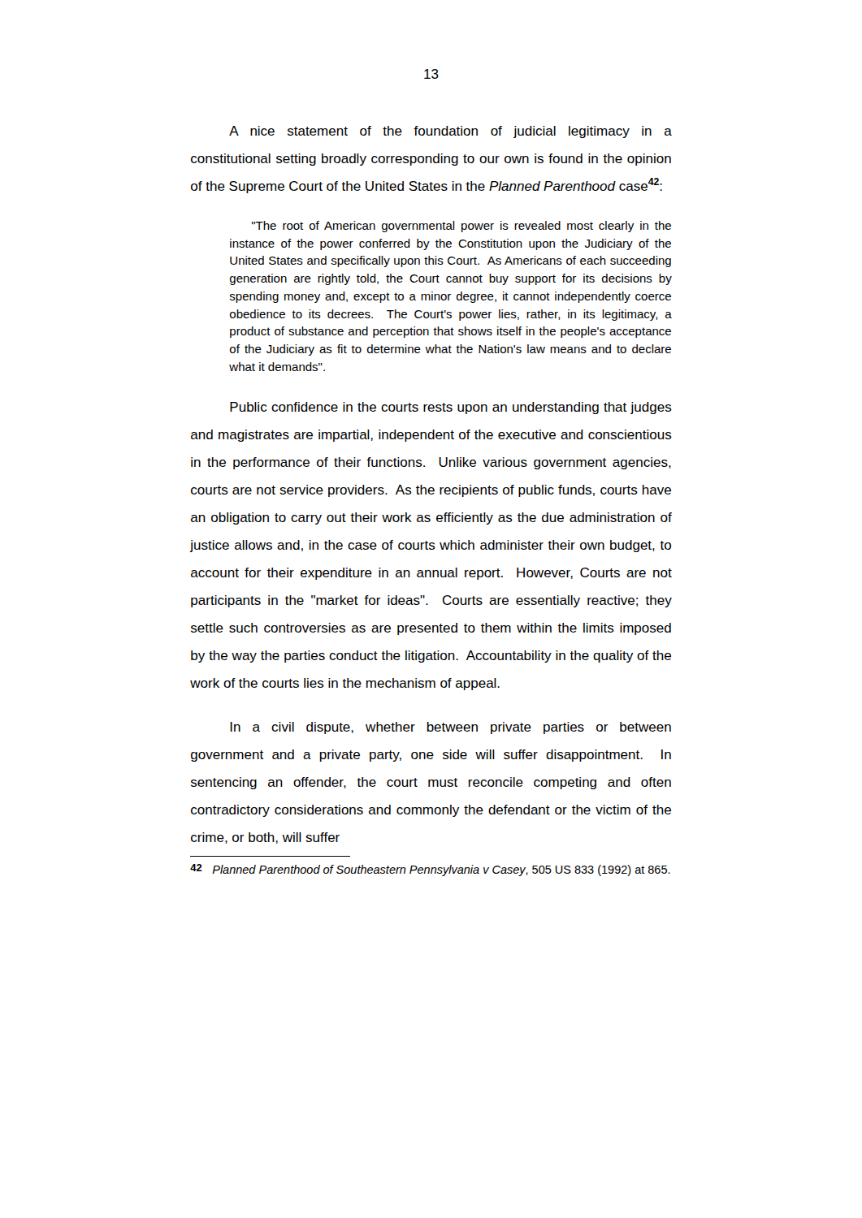13
A nice statement of the foundation of judicial legitimacy in a constitutional setting broadly corresponding to our own is found in the opinion of the Supreme Court of the United States in the Planned Parenthood case42:
"The root of American governmental power is revealed most clearly in the instance of the power conferred by the Constitution upon the Judiciary of the United States and specifically upon this Court. As Americans of each succeeding generation are rightly told, the Court cannot buy support for its decisions by spending money and, except to a minor degree, it cannot independently coerce obedience to its decrees. The Court's power lies, rather, in its legitimacy, a product of substance and perception that shows itself in the people's acceptance of the Judiciary as fit to determine what the Nation's law means and to declare what it demands".
Public confidence in the courts rests upon an understanding that judges and magistrates are impartial, independent of the executive and conscientious in the performance of their functions. Unlike various government agencies, courts are not service providers. As the recipients of public funds, courts have an obligation to carry out their work as efficiently as the due administration of justice allows and, in the case of courts which administer their own budget, to account for their expenditure in an annual report. However, Courts are not participants in the "market for ideas". Courts are essentially reactive; they settle such controversies as are presented to them within the limits imposed by the way the parties conduct the litigation. Accountability in the quality of the work of the courts lies in the mechanism of appeal.
In a civil dispute, whether between private parties or between government and a private party, one side will suffer disappointment. In sentencing an offender, the court must reconcile competing and often contradictory considerations and commonly the defendant or the victim of the crime, or both, will suffer
42 Planned Parenthood of Southeastern Pennsylvania v Casey, 505 US 833 (1992) at 865.